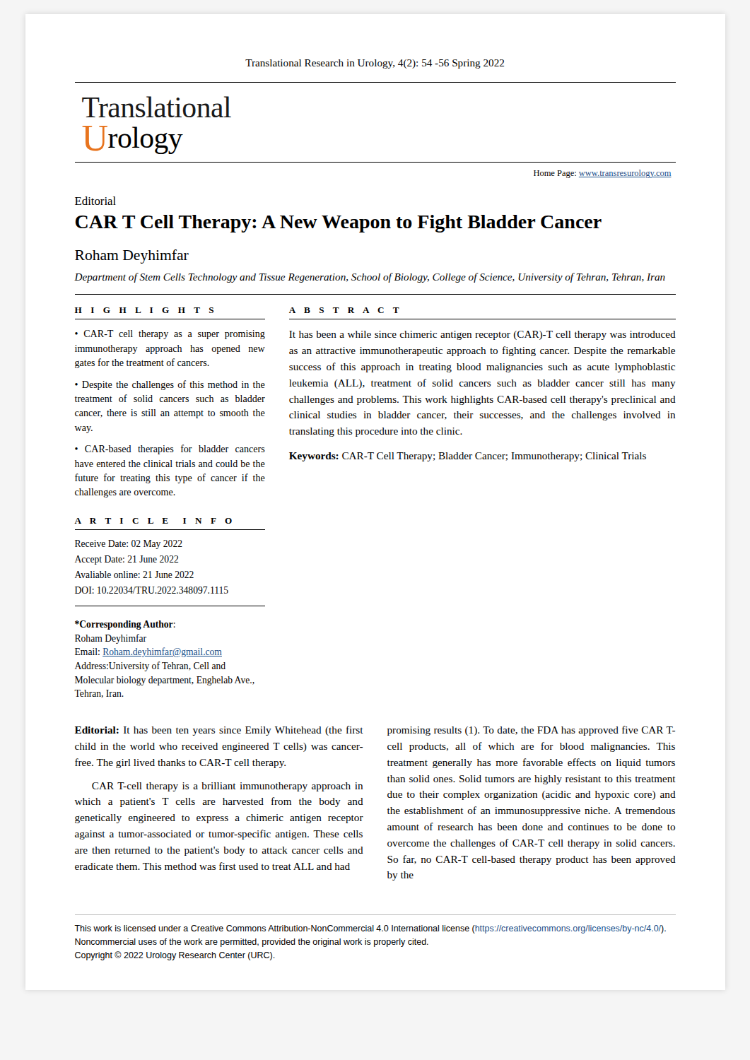Translational Research in Urology, 4(2): 54 -56 Spring 2022
Translational Urology
Home Page: www.transresurology.com
Editorial
CAR T Cell Therapy: A New Weapon to Fight Bladder Cancer
Roham Deyhimfar
Department of Stem Cells Technology and Tissue Regeneration, School of Biology, College of Science, University of Tehran, Tehran, Iran
H I G H L I G H T S
• CAR-T cell therapy as a super promising immunotherapy approach has opened new gates for the treatment of cancers.
• Despite the challenges of this method in the treatment of solid cancers such as bladder cancer, there is still an attempt to smooth the way.
• CAR-based therapies for bladder cancers have entered the clinical trials and could be the future for treating this type of cancer if the challenges are overcome.
A R T I C L E I N F O
Receive Date: 02 May 2022
Accept Date: 21 June 2022
Avaliable online: 21 June 2022
DOI: 10.22034/TRU.2022.348097.1115
*Corresponding Author:
Roham Deyhimfar
Email: Roham.deyhimfar@gmail.com
Address:University of Tehran, Cell and Molecular biology department, Enghelab Ave., Tehran, Iran.
A B S T R A C T
It has been a while since chimeric antigen receptor (CAR)-T cell therapy was introduced as an attractive immunotherapeutic approach to fighting cancer. Despite the remarkable success of this approach in treating blood malignancies such as acute lymphoblastic leukemia (ALL), treatment of solid cancers such as bladder cancer still has many challenges and problems. This work highlights CAR-based cell therapy's preclinical and clinical studies in bladder cancer, their successes, and the challenges involved in translating this procedure into the clinic.
Keywords: CAR-T Cell Therapy; Bladder Cancer; Immunotherapy; Clinical Trials
Editorial: It has been ten years since Emily Whitehead (the first child in the world who received engineered T cells) was cancer-free. The girl lived thanks to CAR-T cell therapy.
CAR T-cell therapy is a brilliant immunotherapy approach in which a patient's T cells are harvested from the body and genetically engineered to express a chimeric antigen receptor against a tumor-associated or tumor-specific antigen. These cells are then returned to the patient's body to attack cancer cells and eradicate them. This method was first used to treat ALL and had
promising results (1). To date, the FDA has approved five CAR T-cell products, all of which are for blood malignancies. This treatment generally has more favorable effects on liquid tumors than solid ones. Solid tumors are highly resistant to this treatment due to their complex organization (acidic and hypoxic core) and the establishment of an immunosuppressive niche. A tremendous amount of research has been done and continues to be done to overcome the challenges of CAR-T cell therapy in solid cancers. So far, no CAR-T cell-based therapy product has been approved by the
This work is licensed under a Creative Commons Attribution-NonCommercial 4.0 International license (https://creativecommons.org/licenses/by-nc/4.0/). Noncommercial uses of the work are permitted, provided the original work is properly cited.
Copyright © 2022 Urology Research Center (URC).